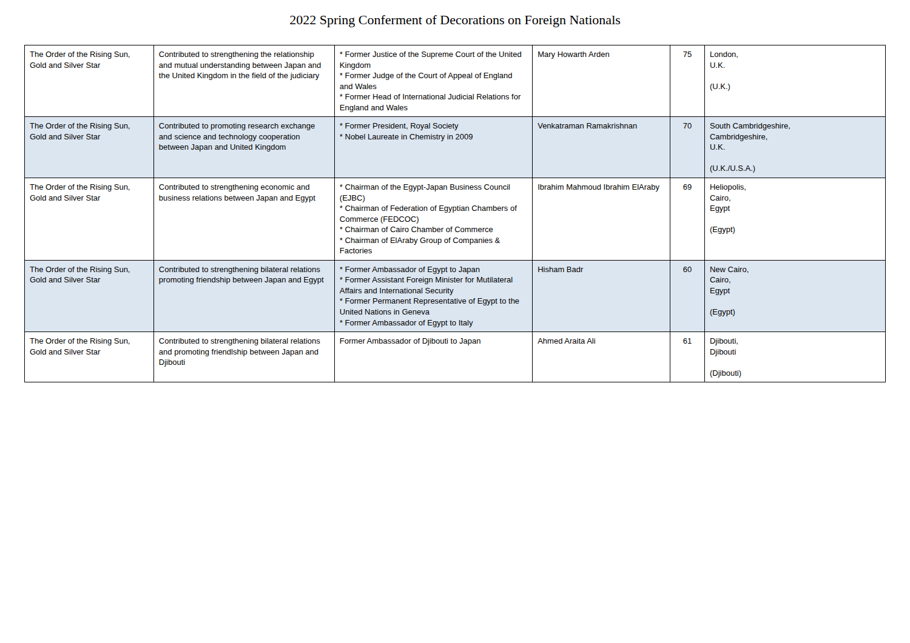2022 Spring Conferment of Decorations on Foreign Nationals
| The Order of the Rising Sun, Gold and Silver Star | Contributed to strengthening the relationship and mutual understanding between Japan and the United Kingdom in the field of the judiciary | * Former Justice of the Supreme Court of the United Kingdom * Former Judge of the Court of Appeal of England and Wales * Former Head of International Judicial Relations for England and Wales | Mary Howarth Arden | 75 | London, U.K. (U.K.) |
| The Order of the Rising Sun, Gold and Silver Star | Contributed to promoting research exchange and science and technology cooperation between Japan and United Kingdom | * Former President, Royal Society * Nobel Laureate in Chemistry in 2009 | Venkatraman Ramakrishnan | 70 | South Cambridgeshire, Cambridgeshire, U.K. (U.K./U.S.A.) |
| The Order of the Rising Sun, Gold and Silver Star | Contributed to strengthening economic and business relations between Japan and Egypt | * Chairman of the Egypt-Japan Business Council (EJBC) * Chairman of Federation of Egyptian Chambers of Commerce (FEDCOC) * Chairman of Cairo Chamber of Commerce * Chairman of ElAraby Group of Companies & Factories | Ibrahim Mahmoud Ibrahim ElAraby | 69 | Heliopolis, Cairo, Egypt (Egypt) |
| The Order of the Rising Sun, Gold and Silver Star | Contributed to strengthening bilateral relations promoting friendship between Japan and Egypt | * Former Ambassador of Egypt to Japan * Former Assistant Foreign Minister for Mutilateral Affairs and International Security * Former Permanent Representative of Egypt to the United Nations in Geneva * Former Ambassador of Egypt to Italy | Hisham Badr | 60 | New Cairo, Cairo, Egypt (Egypt) |
| The Order of the Rising Sun, Gold and Silver Star | Contributed to strengthening bilateral relations and promoting friendlship between Japan and Djibouti | Former Ambassador of Djibouti to Japan | Ahmed Araita Ali | 61 | Djibouti, Djibouti (Djibouti) |